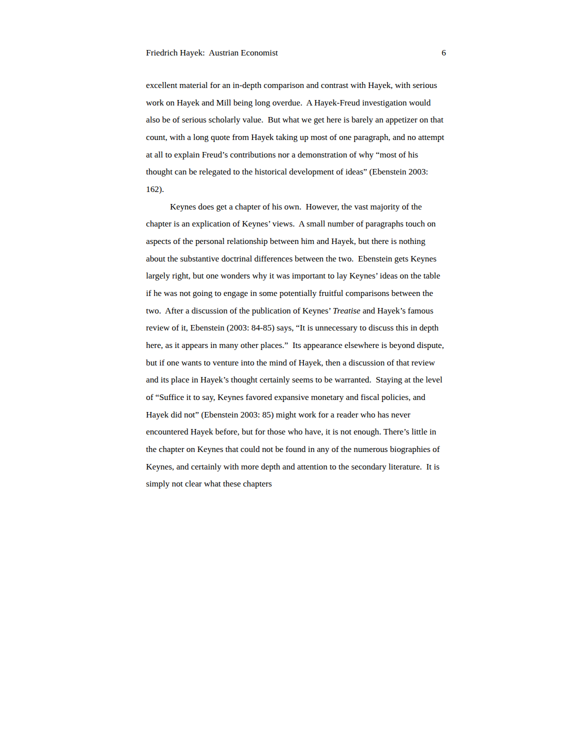Friedrich Hayek: Austrian Economist 6
excellent material for an in-depth comparison and contrast with Hayek, with serious work on Hayek and Mill being long overdue. A Hayek-Freud investigation would also be of serious scholarly value. But what we get here is barely an appetizer on that count, with a long quote from Hayek taking up most of one paragraph, and no attempt at all to explain Freud’s contributions nor a demonstration of why “most of his thought can be relegated to the historical development of ideas” (Ebenstein 2003: 162).
Keynes does get a chapter of his own. However, the vast majority of the chapter is an explication of Keynes’ views. A small number of paragraphs touch on aspects of the personal relationship between him and Hayek, but there is nothing about the substantive doctrinal differences between the two. Ebenstein gets Keynes largely right, but one wonders why it was important to lay Keynes’ ideas on the table if he was not going to engage in some potentially fruitful comparisons between the two. After a discussion of the publication of Keynes’ Treatise and Hayek’s famous review of it, Ebenstein (2003: 84-85) says, “It is unnecessary to discuss this in depth here, as it appears in many other places.” Its appearance elsewhere is beyond dispute, but if one wants to venture into the mind of Hayek, then a discussion of that review and its place in Hayek’s thought certainly seems to be warranted. Staying at the level of “Suffice it to say, Keynes favored expansive monetary and fiscal policies, and Hayek did not” (Ebenstein 2003: 85) might work for a reader who has never encountered Hayek before, but for those who have, it is not enough. There’s little in the chapter on Keynes that could not be found in any of the numerous biographies of Keynes, and certainly with more depth and attention to the secondary literature. It is simply not clear what these chapters